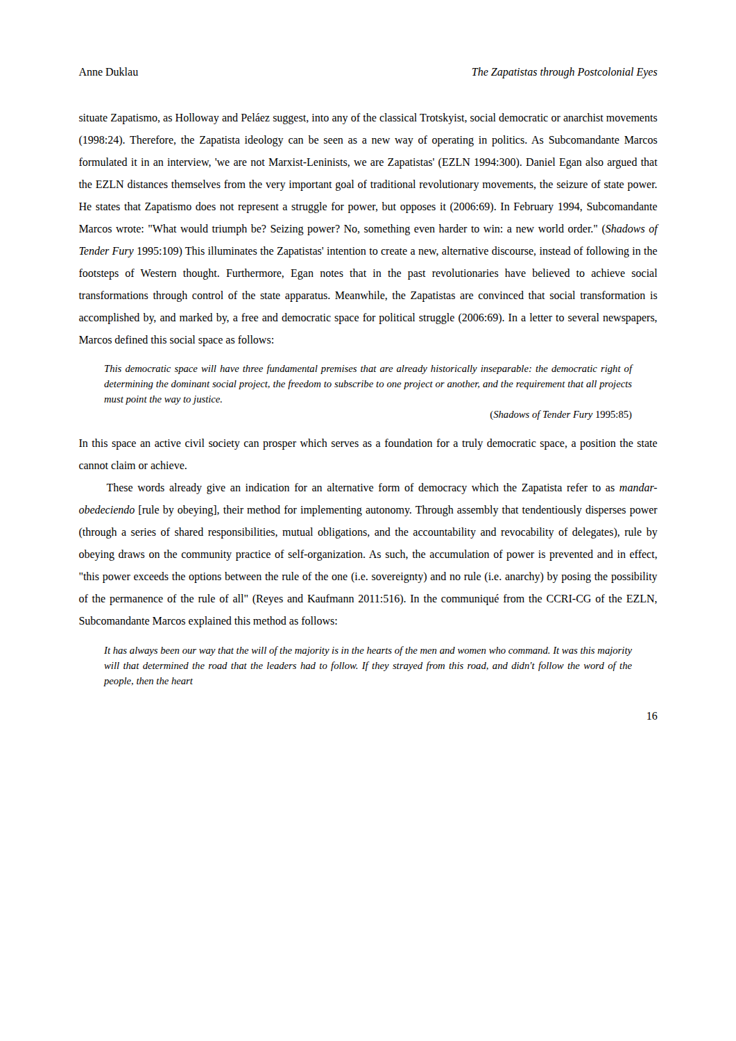Anne Duklau The Zapatistas through Postcolonial Eyes
situate Zapatismo, as Holloway and Peláez suggest, into any of the classical Trotskyist, social democratic or anarchist movements (1998:24). Therefore, the Zapatista ideology can be seen as a new way of operating in politics. As Subcomandante Marcos formulated it in an interview, 'we are not Marxist-Leninists, we are Zapatistas' (EZLN 1994:300). Daniel Egan also argued that the EZLN distances themselves from the very important goal of traditional revolutionary movements, the seizure of state power. He states that Zapatismo does not represent a struggle for power, but opposes it (2006:69). In February 1994, Subcomandante Marcos wrote: "What would triumph be? Seizing power? No, something even harder to win: a new world order." (Shadows of Tender Fury 1995:109) This illuminates the Zapatistas' intention to create a new, alternative discourse, instead of following in the footsteps of Western thought. Furthermore, Egan notes that in the past revolutionaries have believed to achieve social transformations through control of the state apparatus. Meanwhile, the Zapatistas are convinced that social transformation is accomplished by, and marked by, a free and democratic space for political struggle (2006:69). In a letter to several newspapers, Marcos defined this social space as follows:
This democratic space will have three fundamental premises that are already historically inseparable: the democratic right of determining the dominant social project, the freedom to subscribe to one project or another, and the requirement that all projects must point the way to justice. (Shadows of Tender Fury 1995:85)
In this space an active civil society can prosper which serves as a foundation for a truly democratic space, a position the state cannot claim or achieve.
These words already give an indication for an alternative form of democracy which the Zapatista refer to as mandar-obedeciendo [rule by obeying], their method for implementing autonomy. Through assembly that tendentiously disperses power (through a series of shared responsibilities, mutual obligations, and the accountability and revocability of delegates), rule by obeying draws on the community practice of self-organization. As such, the accumulation of power is prevented and in effect, "this power exceeds the options between the rule of the one (i.e. sovereignty) and no rule (i.e. anarchy) by posing the possibility of the permanence of the rule of all" (Reyes and Kaufmann 2011:516). In the communiqué from the CCRI-CG of the EZLN, Subcomandante Marcos explained this method as follows:
It has always been our way that the will of the majority is in the hearts of the men and women who command. It was this majority will that determined the road that the leaders had to follow. If they strayed from this road, and didn't follow the word of the people, then the heart
16